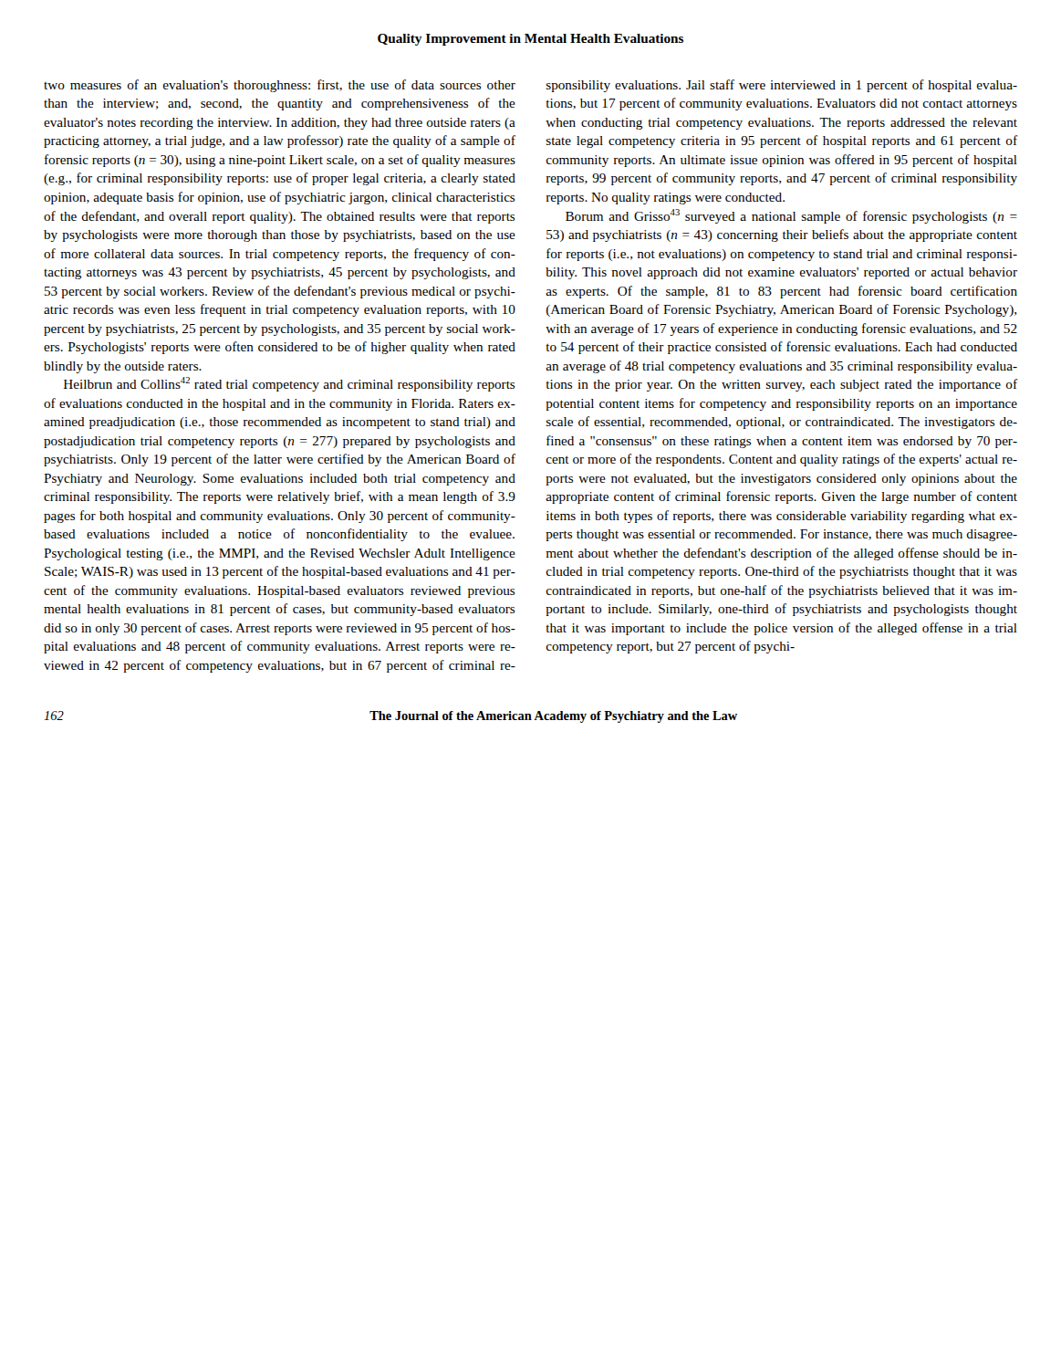Quality Improvement in Mental Health Evaluations
two measures of an evaluation's thoroughness: first, the use of data sources other than the interview; and, second, the quantity and comprehensiveness of the evaluator's notes recording the interview. In addition, they had three outside raters (a practicing attorney, a trial judge, and a law professor) rate the quality of a sample of forensic reports (n = 30), using a nine-point Likert scale, on a set of quality measures (e.g., for criminal responsibility reports: use of proper legal criteria, a clearly stated opinion, adequate basis for opinion, use of psychiatric jargon, clinical characteristics of the defendant, and overall report quality). The obtained results were that reports by psychologists were more thorough than those by psychiatrists, based on the use of more collateral data sources. In trial competency reports, the frequency of contacting attorneys was 43 percent by psychiatrists, 45 percent by psychologists, and 53 percent by social workers. Review of the defendant's previous medical or psychiatric records was even less frequent in trial competency evaluation reports, with 10 percent by psychiatrists, 25 percent by psychologists, and 35 percent by social workers. Psychologists' reports were often considered to be of higher quality when rated blindly by the outside raters.
Heilbrun and Collins42 rated trial competency and criminal responsibility reports of evaluations conducted in the hospital and in the community in Florida. Raters examined preadjudication (i.e., those recommended as incompetent to stand trial) and postadjudication trial competency reports (n = 277) prepared by psychologists and psychiatrists. Only 19 percent of the latter were certified by the American Board of Psychiatry and Neurology. Some evaluations included both trial competency and criminal responsibility. The reports were relatively brief, with a mean length of 3.9 pages for both hospital and community evaluations. Only 30 percent of community-based evaluations included a notice of nonconfidentiality to the evaluee. Psychological testing (i.e., the MMPI, and the Revised Wechsler Adult Intelligence Scale; WAIS-R) was used in 13 percent of the hospital-based evaluations and 41 percent of the community evaluations. Hospital-based evaluators reviewed previous mental health evaluations in 81 percent of cases, but community-based evaluators did so in only 30 percent of cases. Arrest reports were reviewed in 95 percent of hospital evaluations and 48 percent of community evaluations. Arrest reports were reviewed in 42 percent of competency evaluations, but in 67 percent of criminal responsibility evaluations. Jail staff were interviewed in 1 percent of hospital evaluations, but 17 percent of community evaluations. Evaluators did not contact attorneys when conducting trial competency evaluations. The reports addressed the relevant state legal competency criteria in 95 percent of hospital reports and 61 percent of community reports. An ultimate issue opinion was offered in 95 percent of hospital reports, 99 percent of community reports, and 47 percent of criminal responsibility reports. No quality ratings were conducted.
Borum and Grisso43 surveyed a national sample of forensic psychologists (n = 53) and psychiatrists (n = 43) concerning their beliefs about the appropriate content for reports (i.e., not evaluations) on competency to stand trial and criminal responsibility. This novel approach did not examine evaluators' reported or actual behavior as experts. Of the sample, 81 to 83 percent had forensic board certification (American Board of Forensic Psychiatry, American Board of Forensic Psychology), with an average of 17 years of experience in conducting forensic evaluations, and 52 to 54 percent of their practice consisted of forensic evaluations. Each had conducted an average of 48 trial competency evaluations and 35 criminal responsibility evaluations in the prior year. On the written survey, each subject rated the importance of potential content items for competency and responsibility reports on an importance scale of essential, recommended, optional, or contraindicated. The investigators defined a "consensus" on these ratings when a content item was endorsed by 70 percent or more of the respondents. Content and quality ratings of the experts' actual reports were not evaluated, but the investigators considered only opinions about the appropriate content of criminal forensic reports. Given the large number of content items in both types of reports, there was considerable variability regarding what experts thought was essential or recommended. For instance, there was much disagreement about whether the defendant's description of the alleged offense should be included in trial competency reports. One-third of the psychiatrists thought that it was contraindicated in reports, but one-half of the psychiatrists believed that it was important to include. Similarly, one-third of psychiatrists and psychologists thought that it was important to include the police version of the alleged offense in a trial competency report, but 27 percent of psychi-
162 The Journal of the American Academy of Psychiatry and the Law